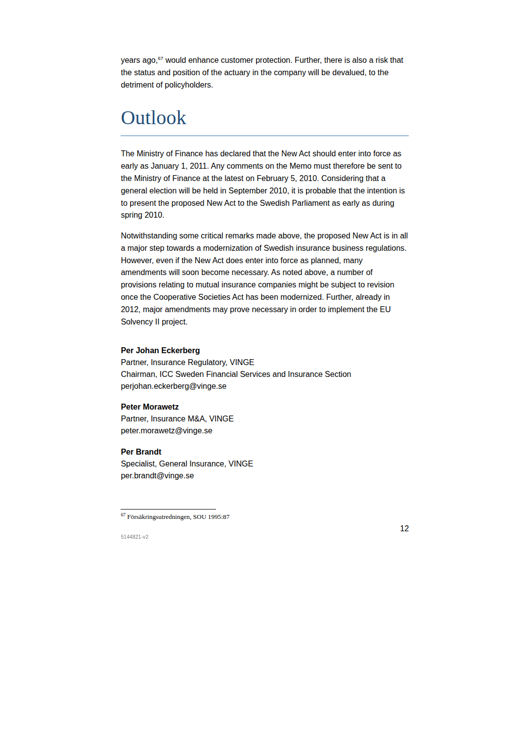years ago,67 would enhance customer protection. Further, there is also a risk that the status and position of the actuary in the company will be devalued, to the detriment of policyholders.
Outlook
The Ministry of Finance has declared that the New Act should enter into force as early as January 1, 2011. Any comments on the Memo must therefore be sent to the Ministry of Finance at the latest on February 5, 2010. Considering that a general election will be held in September 2010, it is probable that the intention is to present the proposed New Act to the Swedish Parliament as early as during spring 2010.
Notwithstanding some critical remarks made above, the proposed New Act is in all a major step towards a modernization of Swedish insurance business regulations. However, even if the New Act does enter into force as planned, many amendments will soon become necessary. As noted above, a number of provisions relating to mutual insurance companies might be subject to revision once the Cooperative Societies Act has been modernized. Further, already in 2012, major amendments may prove necessary in order to implement the EU Solvency II project.
Per Johan Eckerberg
Partner, Insurance Regulatory, VINGE
Chairman, ICC Sweden Financial Services and Insurance Section
perjohan.eckerberg@vinge.se
Peter Morawetz
Partner, Insurance M&A, VINGE
peter.morawetz@vinge.se
Per Brandt
Specialist, General Insurance, VINGE
per.brandt@vinge.se
67 Försäkringsutredningen, SOU 1995:87
12
5144821-v2